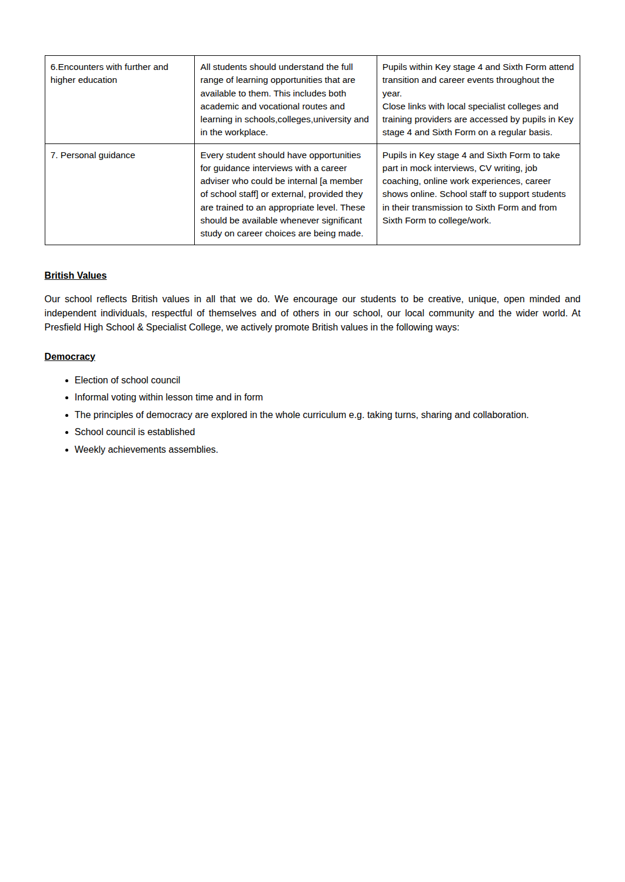| 6.Encounters with further and higher education | All students should understand the full range of learning opportunities that are available to them. This includes both academic and vocational routes and learning in schools,colleges,university and in the workplace. | Pupils within Key stage 4 and Sixth Form attend transition and career events throughout the year. Close links with local specialist colleges and training providers are accessed by pupils in Key stage 4 and Sixth Form on a regular basis. |
| 7. Personal guidance | Every student should have opportunities for guidance interviews with a career adviser who could be internal [a member of school staff] or external, provided they are trained to an appropriate level. These should be available whenever significant study on career choices are being made. | Pupils in Key stage 4 and Sixth Form to take part in mock interviews, CV writing, job coaching, online work experiences, career shows online. School staff to support students in their transmission to Sixth Form and from Sixth Form to college/work. |
British Values
Our school reflects British values in all that we do. We encourage our students to be creative, unique, open minded and independent individuals, respectful of themselves and of others in our school, our local community and the wider world. At Presfield High School & Specialist College, we actively promote British values in the following ways:
Democracy
Election of school council
Informal voting within lesson time and in form
The principles of democracy are explored in the whole curriculum e.g. taking turns, sharing and collaboration.
School council is established
Weekly achievements assemblies.